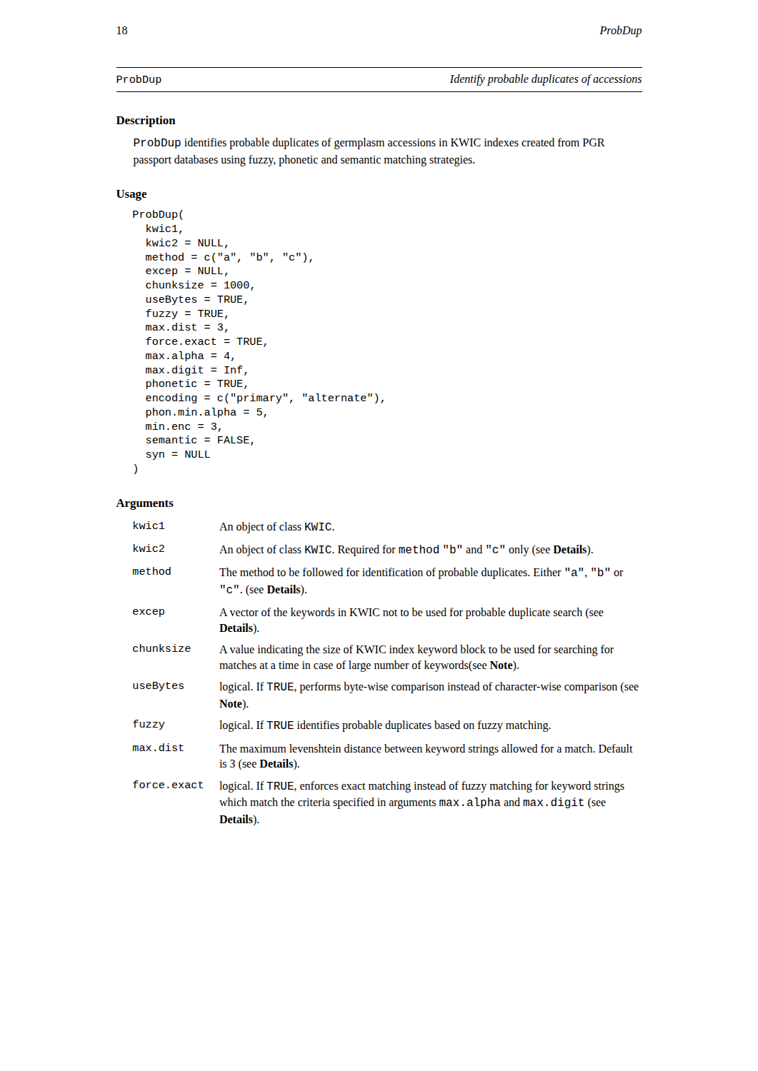18 ProbDup
ProbDup Identify probable duplicates of accessions
Description
ProbDup identifies probable duplicates of germplasm accessions in KWIC indexes created from PGR passport databases using fuzzy, phonetic and semantic matching strategies.
Usage
ProbDup(
  kwic1,
  kwic2 = NULL,
  method = c("a", "b", "c"),
  excep = NULL,
  chunksize = 1000,
  useBytes = TRUE,
  fuzzy = TRUE,
  max.dist = 3,
  force.exact = TRUE,
  max.alpha = 4,
  max.digit = Inf,
  phonetic = TRUE,
  encoding = c("primary", "alternate"),
  phon.min.alpha = 5,
  min.enc = 3,
  semantic = FALSE,
  syn = NULL
)
Arguments
kwic1
An object of class KWIC.
kwic2
An object of class KWIC. Required for method "b" and "c" only (see Details).
method
The method to be followed for identification of probable duplicates. Either "a", "b" or "c". (see Details).
excep
A vector of the keywords in KWIC not to be used for probable duplicate search (see Details).
chunksize
A value indicating the size of KWIC index keyword block to be used for searching for matches at a time in case of large number of keywords(see Note).
useBytes
logical. If TRUE, performs byte-wise comparison instead of character-wise comparison (see Note).
fuzzy
logical. If TRUE identifies probable duplicates based on fuzzy matching.
max.dist
The maximum levenshtein distance between keyword strings allowed for a match. Default is 3 (see Details).
force.exact
logical. If TRUE, enforces exact matching instead of fuzzy matching for keyword strings which match the criteria specified in arguments max.alpha and max.digit (see Details).